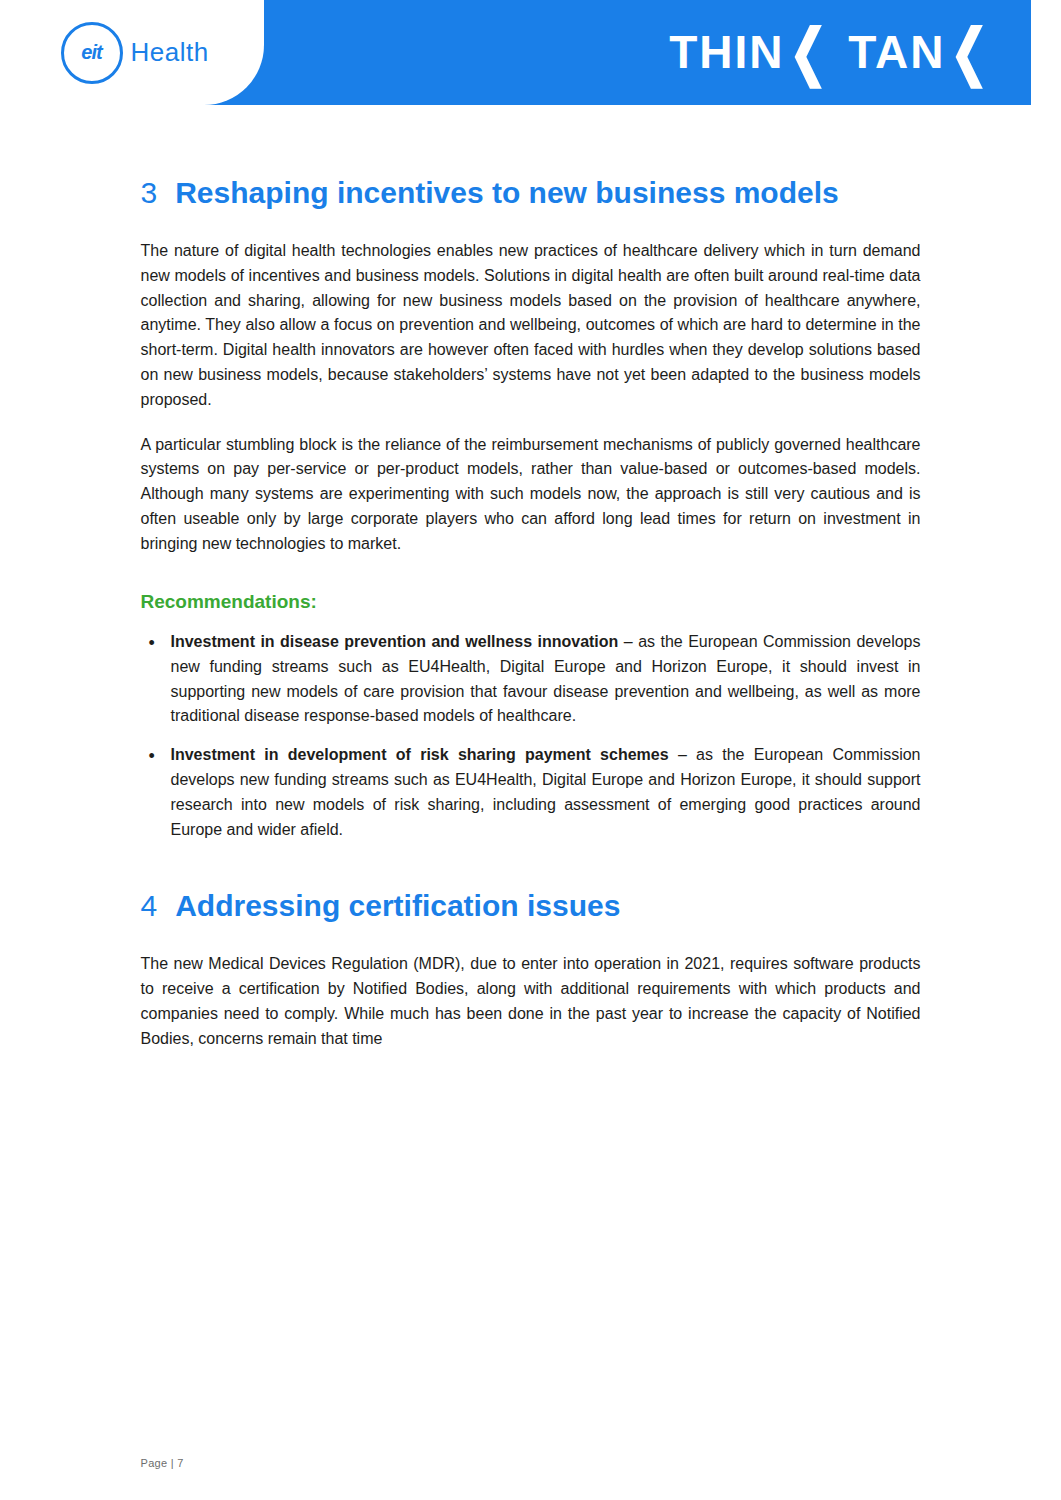eit
Health
THIN❮ TAN❮
3 Reshaping incentives to new business models
The nature of digital health technologies enables new practices of healthcare delivery which in turn demand new models of incentives and business models. Solutions in digital health are often built around real-time data collection and sharing, allowing for new business models based on the provision of healthcare anywhere, anytime. They also allow a focus on prevention and wellbeing, outcomes of which are hard to determine in the short-term. Digital health innovators are however often faced with hurdles when they develop solutions based on new business models, because stakeholders’ systems have not yet been adapted to the business models proposed.
A particular stumbling block is the reliance of the reimbursement mechanisms of publicly governed healthcare systems on pay per-service or per-product models, rather than value-based or outcomes-based models. Although many systems are experimenting with such models now, the approach is still very cautious and is often useable only by large corporate players who can afford long lead times for return on investment in bringing new technologies to market.
Recommendations:
Investment in disease prevention and wellness innovation – as the European Commission develops new funding streams such as EU4Health, Digital Europe and Horizon Europe, it should invest in supporting new models of care provision that favour disease prevention and wellbeing, as well as more traditional disease response-based models of healthcare.
Investment in development of risk sharing payment schemes – as the European Commission develops new funding streams such as EU4Health, Digital Europe and Horizon Europe, it should support research into new models of risk sharing, including assessment of emerging good practices around Europe and wider afield.
4 Addressing certification issues
The new Medical Devices Regulation (MDR), due to enter into operation in 2021, requires software products to receive a certification by Notified Bodies, along with additional requirements with which products and companies need to comply. While much has been done in the past year to increase the capacity of Notified Bodies, concerns remain that time
Page | 7